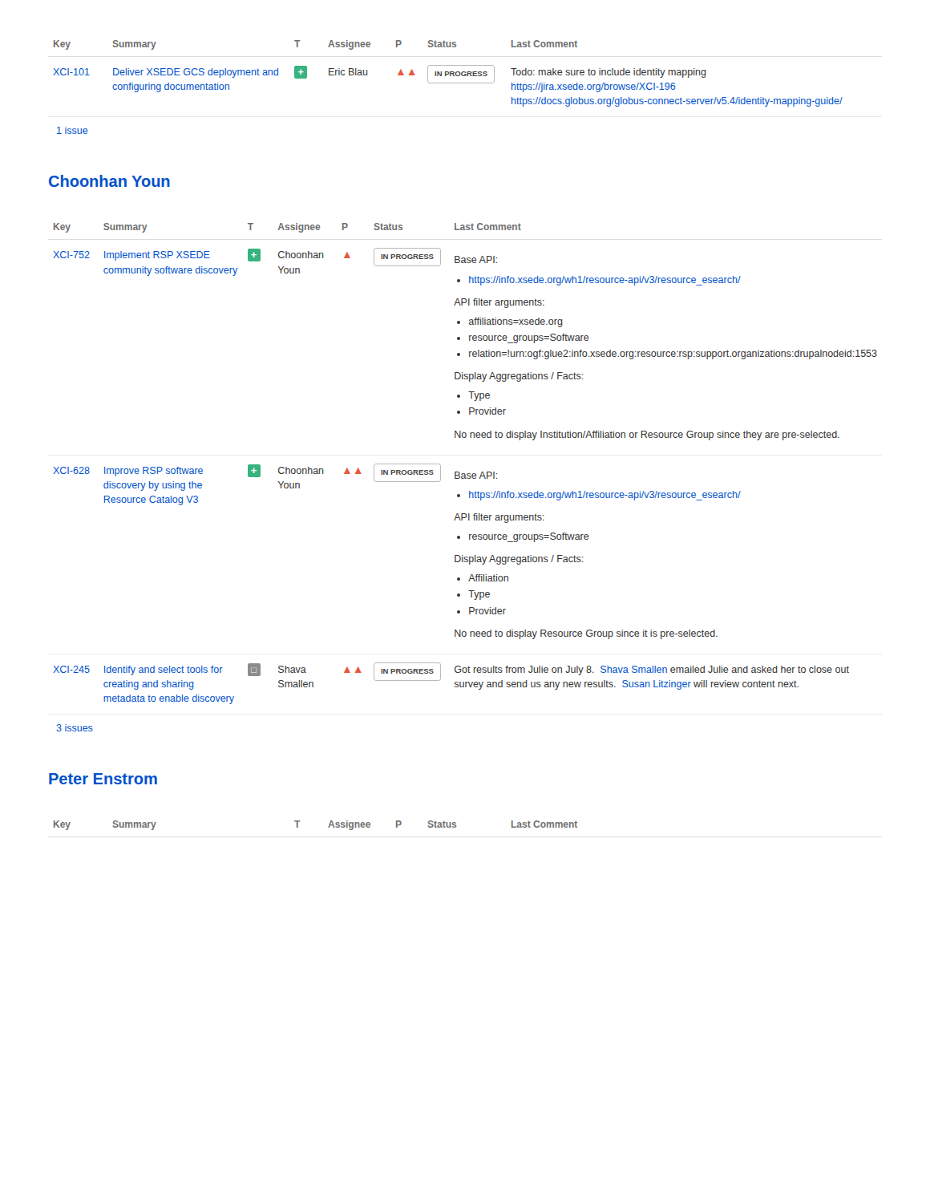| Key | Summary | T | Assignee | P | Status | Last Comment |
| --- | --- | --- | --- | --- | --- | --- |
| XCI-101 | Deliver XSEDE GCS deployment and configuring documentation | + | Eric Blau | ▲▲ | IN PROGRESS | Todo: make sure to include identity mapping https://jira.xsede.org/browse/XCI-196 https://docs.globus.org/globus-connect-server/v5.4/identity-mapping-guide/ |
1 issue
Choonhan Youn
| Key | Summary | T | Assignee | P | Status | Last Comment |
| --- | --- | --- | --- | --- | --- | --- |
| XCI-752 | Implement RSP XSEDE community software discovery | + | Choonhan Youn | ▲ | IN PROGRESS | Base API: https://info.xsede.org/wh1/resource-api/v3/resource_esearch/ API filter arguments: affiliations=xsede.org resource_groups=Software relation=!urn:ogf:glue2:info.xsede.org:resource:rsp:support.organizations:drupalnodeid:1553 Display Aggregations / Facts: Type Provider No need to display Institution/Affiliation or Resource Group since they are pre-selected. |
| XCI-628 | Improve RSP software discovery by using the Resource Catalog V3 | + | Choonhan Youn | ▲▲ | IN PROGRESS | Base API: https://info.xsede.org/wh1/resource-api/v3/resource_esearch/ API filter arguments: resource_groups=Software Display Aggregations / Facts: Affiliation Type Provider No need to display Resource Group since it is pre-selected. |
| XCI-245 | Identify and select tools for creating and sharing metadata to enable discovery | □ | Shava Smallen | ▲▲ | IN PROGRESS | Got results from Julie on July 8. Shava Smallen emailed Julie and asked her to close out survey and send us any new results. Susan Litzinger will review content next. |
3 issues
Peter Enstrom
| Key | Summary | T | Assignee | P | Status | Last Comment |
| --- | --- | --- | --- | --- | --- | --- |